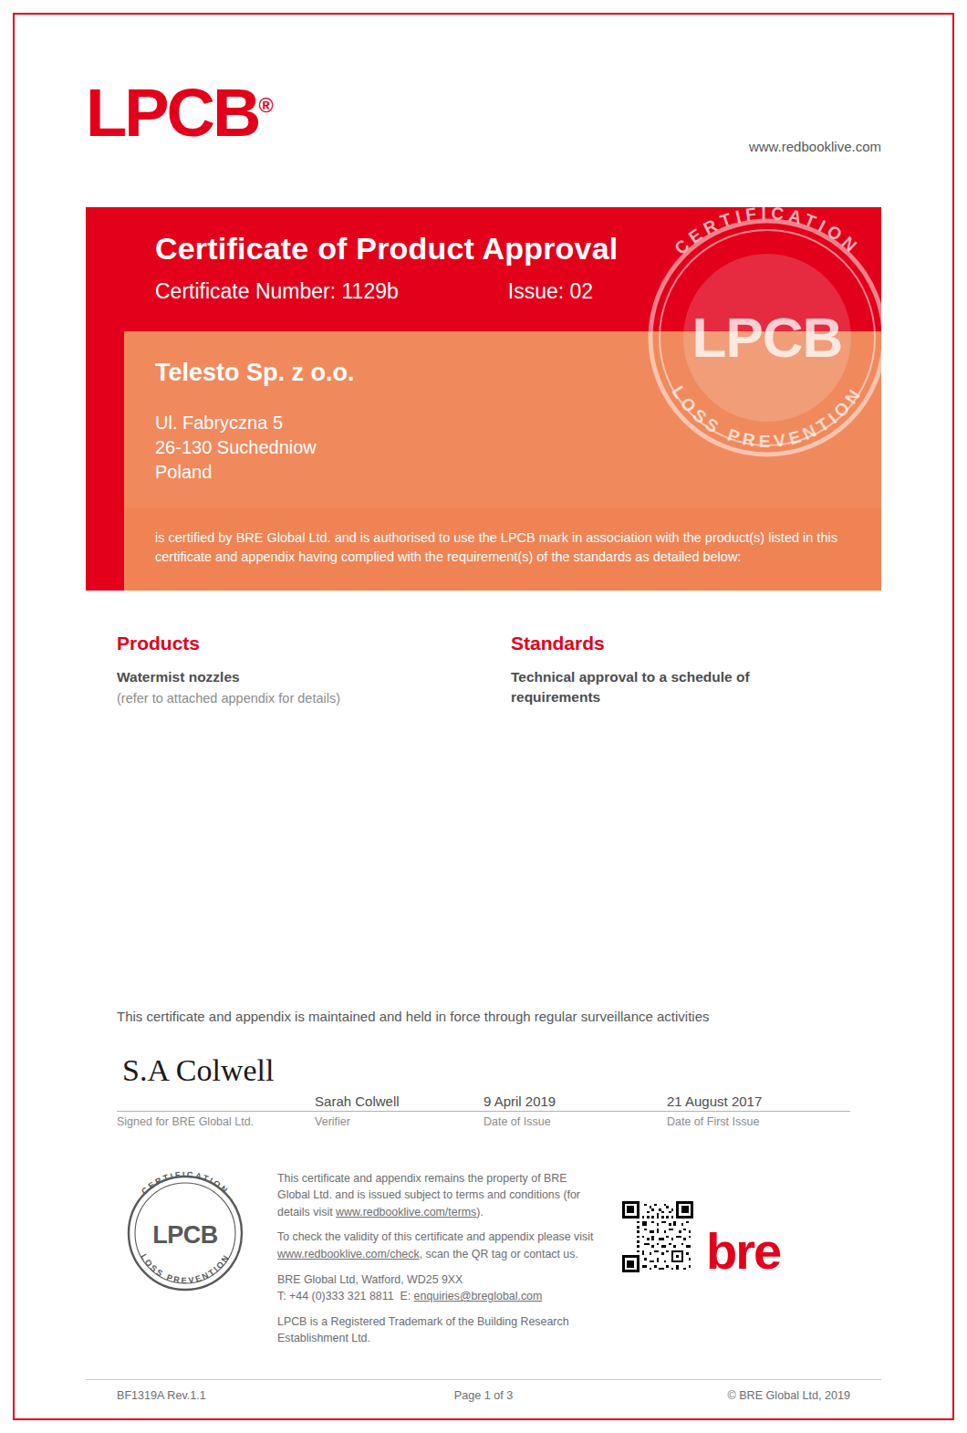LPCB®
www.redbooklive.com
CERTIFICATION LOSS PREVENTION LPCB
Certificate of Product Approval
Certificate Number: 1129b Issue: 02
Telesto Sp. z o.o.
Ul. Fabryczna 5
26-130 Suchedniow
Poland
is certified by BRE Global Ltd. and is authorised to use the LPCB mark in association with the product(s) listed in this certificate and appendix having complied with the requirement(s) of the standards as detailed below:
Products
Watermist nozzles
(refer to attached appendix for details)
Standards
Technical approval to a schedule of
requirements
This certificate and appendix is maintained and held in force through regular surveillance activities
S.A Colwell
| | Sarah Colwell | 9 April 2019 | 21 August 2017 |
| Signed for BRE Global Ltd. | Verifier | Date of Issue | Date of First Issue |
CERTIFICATION LOSS PREVENTION LPCB
This certificate and appendix remains the property of BRE Global Ltd. and is issued subject to terms and conditions (for details visit www.redbooklive.com/terms).
To check the validity of this certificate and appendix please visit www.redbooklive.com/check, scan the QR tag or contact us.
BRE Global Ltd, Watford, WD25 9XX
T: +44 (0)333 321 8811 E: enquiries@breglobal.com
LPCB is a Registered Trademark of the Building Research Establishment Ltd.
bre
BF1319A Rev.1.1
Page 1 of 3
© BRE Global Ltd, 2019